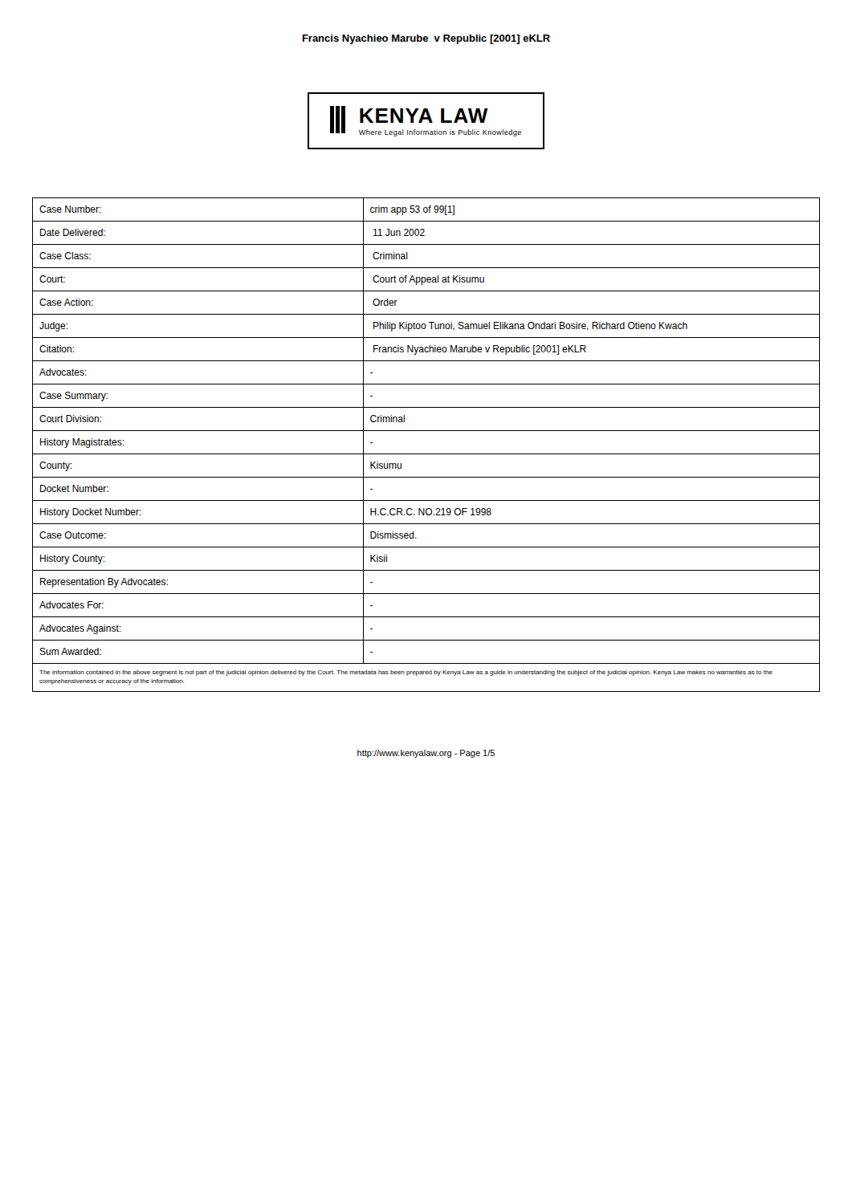Francis Nyachieo Marube v Republic [2001] eKLR
KENYA LAW
Where Legal Information is Public Knowledge
| Case Number: | crim app 53 of 99[1] |
| Date Delivered: | 11 Jun 2002 |
| Case Class: | Criminal |
| Court: | Court of Appeal at Kisumu |
| Case Action: | Order |
| Judge: | Philip Kiptoo Tunoi, Samuel Elikana Ondari Bosire, Richard Otieno Kwach |
| Citation: | Francis Nyachieo Marube v Republic [2001] eKLR |
| Advocates: | - |
| Case Summary: | - |
| Court Division: | Criminal |
| History Magistrates: | - |
| County: | Kisumu |
| Docket Number: | - |
| History Docket Number: | H.C.CR.C. NO.219 OF 1998 |
| Case Outcome: | Dismissed. |
| History County: | Kisii |
| Representation By Advocates: | - |
| Advocates For: | - |
| Advocates Against: | - |
| Sum Awarded: | - |
The information contained in the above segment is not part of the judicial opinion delivered by the Court. The metadata has been prepared by Kenya Law as a guide in understanding the subject of the judicial opinion. Kenya Law makes no warranties as to the comprehensiveness or accuracy of the information.
http://www.kenyalaw.org - Page 1/5